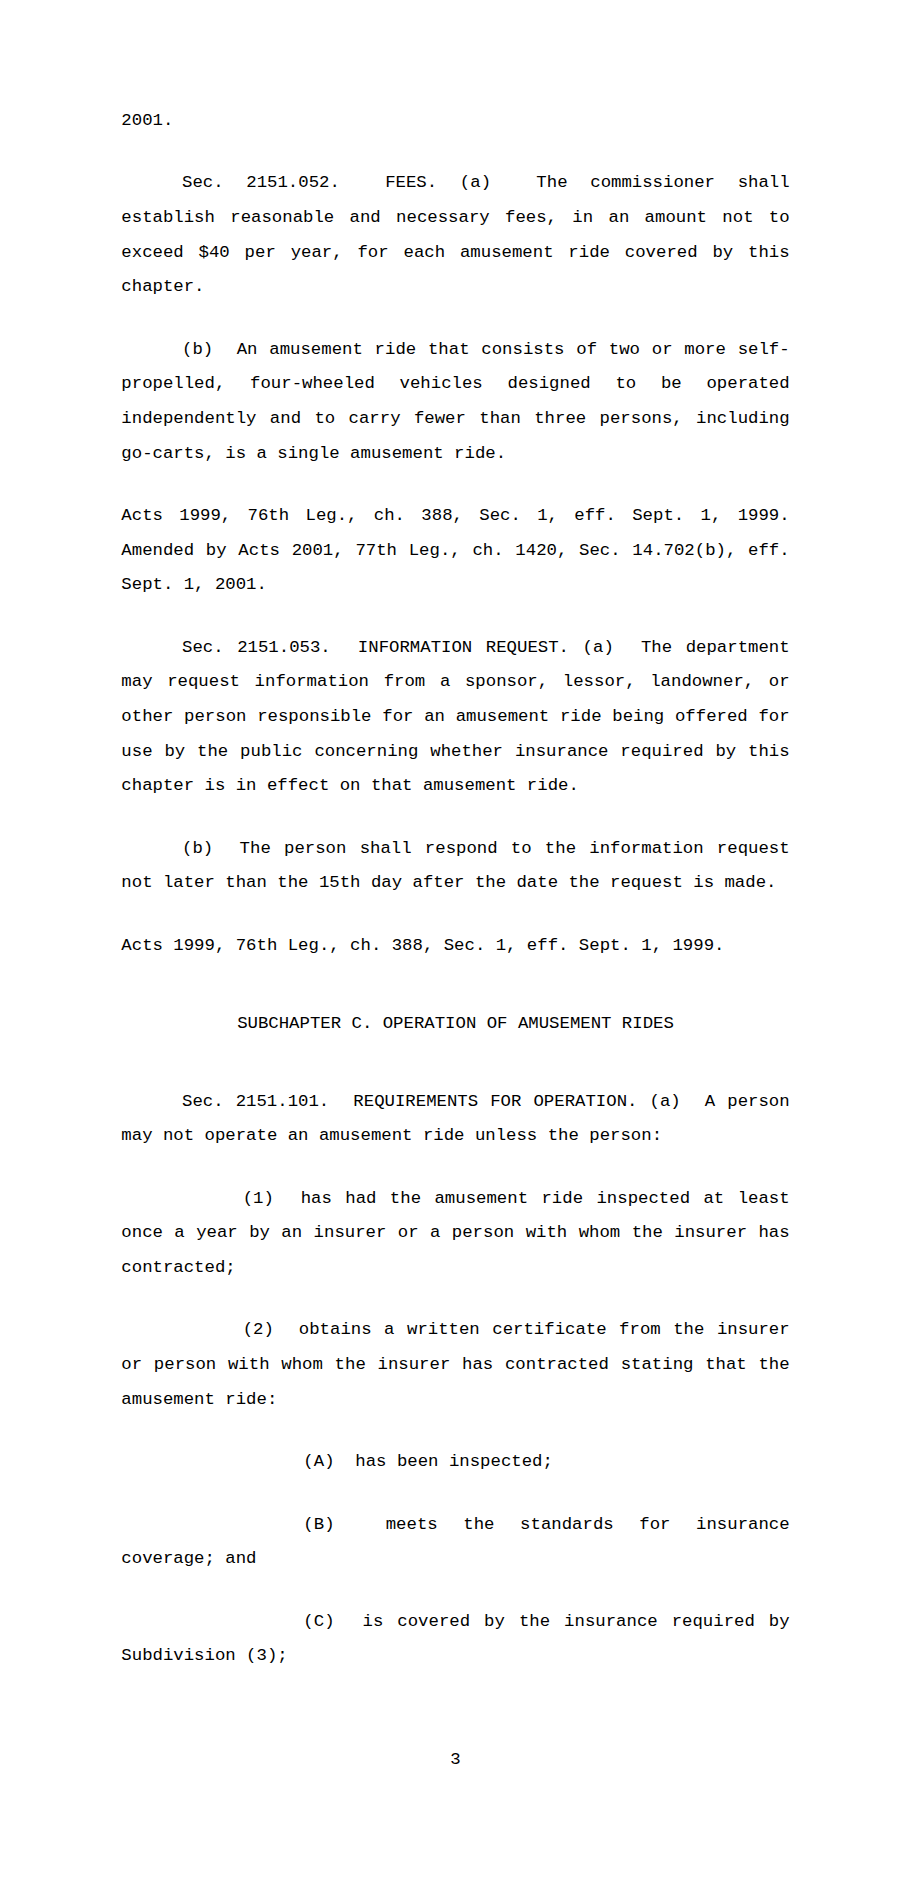2001.
Sec. 2151.052. FEES. (a) The commissioner shall establish reasonable and necessary fees, in an amount not to exceed $40 per year, for each amusement ride covered by this chapter.
(b) An amusement ride that consists of two or more self-propelled, four-wheeled vehicles designed to be operated independently and to carry fewer than three persons, including go-carts, is a single amusement ride.
Acts 1999, 76th Leg., ch. 388, Sec. 1, eff. Sept. 1, 1999. Amended by Acts 2001, 77th Leg., ch. 1420, Sec. 14.702(b), eff. Sept. 1, 2001.
Sec. 2151.053. INFORMATION REQUEST. (a) The department may request information from a sponsor, lessor, landowner, or other person responsible for an amusement ride being offered for use by the public concerning whether insurance required by this chapter is in effect on that amusement ride.
(b) The person shall respond to the information request not later than the 15th day after the date the request is made.
Acts 1999, 76th Leg., ch. 388, Sec. 1, eff. Sept. 1, 1999.
Subchapter C. Operation of Amusement Rides
Sec. 2151.101. REQUIREMENTS FOR OPERATION. (a) A person may not operate an amusement ride unless the person:
(1) has had the amusement ride inspected at least once a year by an insurer or a person with whom the insurer has contracted;
(2) obtains a written certificate from the insurer or person with whom the insurer has contracted stating that the amusement ride:
(A) has been inspected;
(B) meets the standards for insurance coverage; and
(C) is covered by the insurance required by Subdivision (3);
3